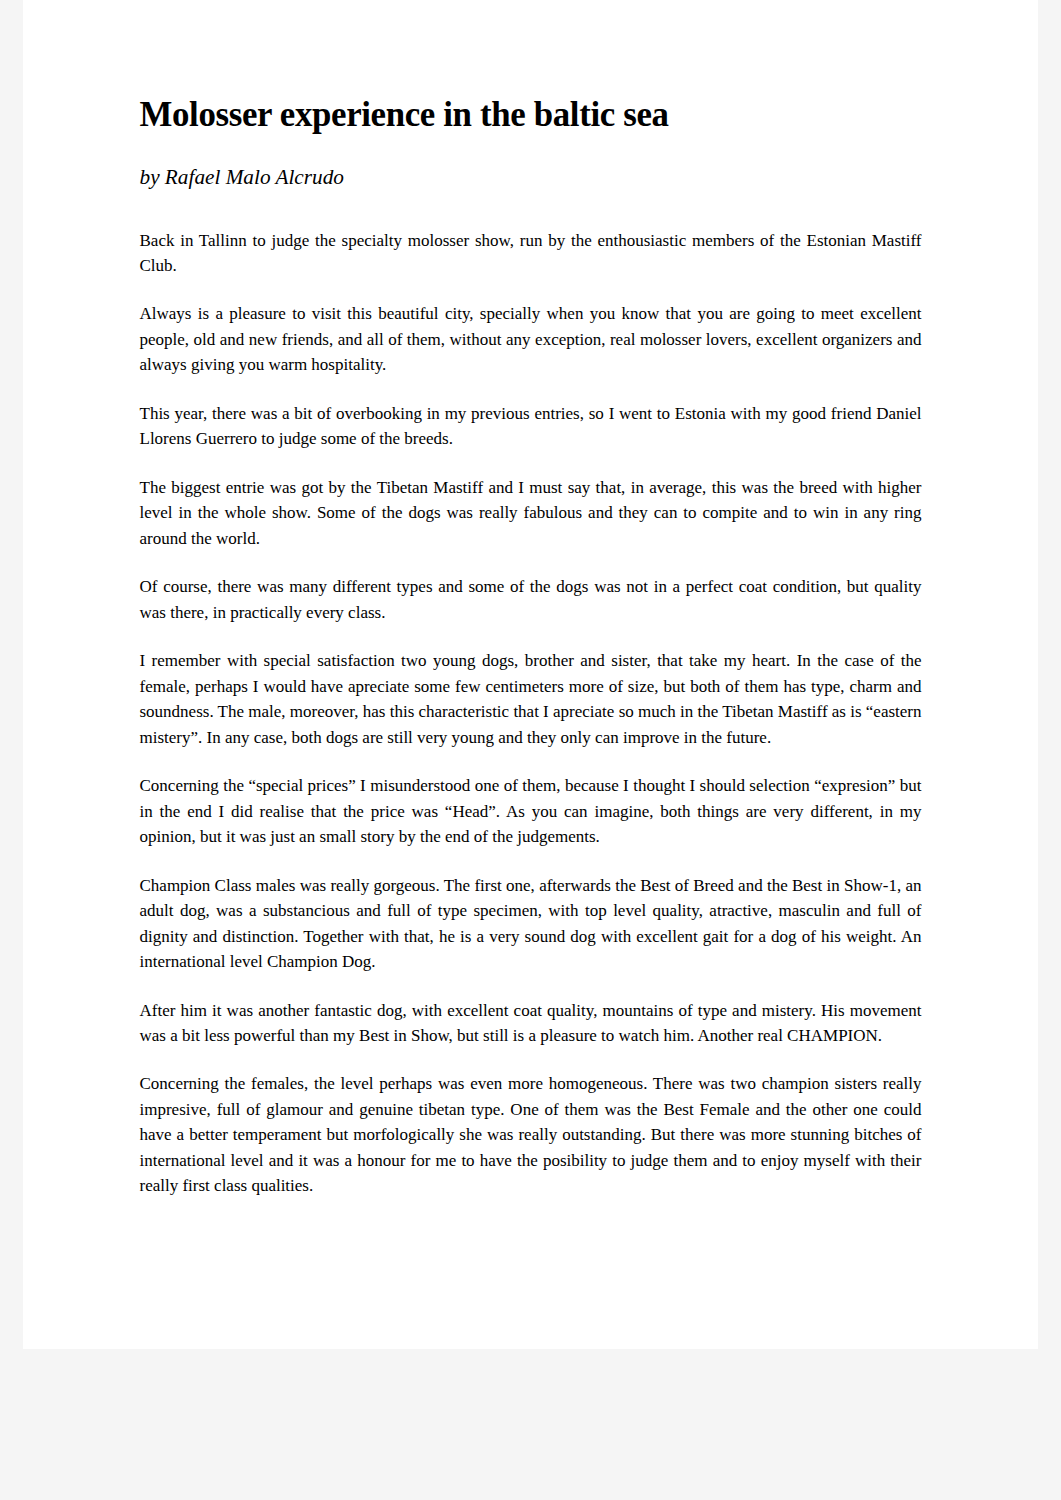Molosser experience in the baltic sea
by Rafael Malo Alcrudo
Back in Tallinn to judge the specialty molosser show, run by the enthousiastic members of the Estonian Mastiff Club.
Always is a pleasure to visit this beautiful city, specially when you know that you are going to meet excellent people, old and new friends, and all of them, without any exception, real molosser lovers, excellent organizers and always giving you warm hospitality.
This year, there was a bit of overbooking in my previous entries, so I went to Estonia with my good friend Daniel Llorens Guerrero to judge some of the breeds.
The biggest entrie was got by the Tibetan Mastiff and I must say that, in average, this was the breed with higher level in the whole show. Some of the dogs was really fabulous and they can to compite and to win in any ring around the world.
Of course, there was many different types and some of the dogs was not in a perfect coat condition, but quality was there, in practically every class.
I remember with special satisfaction two young dogs, brother and sister, that take my heart. In the case of the female, perhaps I would have apreciate some few centimeters more of size, but both of them has type, charm and soundness. The male, moreover, has this characteristic that I apreciate so much in the Tibetan Mastiff as is “eastern mistery”. In any case, both dogs are still very young and they only can improve in the future.
Concerning the “special prices” I misunderstood one of them, because I thought I should selection “expresion” but in the end I did realise that the price was “Head”. As you can imagine, both things are very different, in my opinion, but it was just an small story by the end of the judgements.
Champion Class males was really gorgeous. The first one, afterwards the Best of Breed and the Best in Show-1, an adult dog, was a substancious and full of type specimen, with top level quality, atractive, masculin and full of dignity and distinction. Together with that, he is a very sound dog with excellent gait for a dog of his weight. An international level Champion Dog.
After him it was another fantastic dog, with excellent coat quality, mountains of type and mistery. His movement was a bit less powerful than my Best in Show, but still is a pleasure to watch him. Another real CHAMPION.
Concerning the females, the level perhaps was even more homogeneous. There was two champion sisters really impresive, full of glamour and genuine tibetan type. One of them was the Best Female and the other one could have a better temperament but morfologically she was really outstanding. But there was more stunning bitches of international level and it was a honour for me to have the posibility to judge them and to enjoy myself with their really first class qualities.